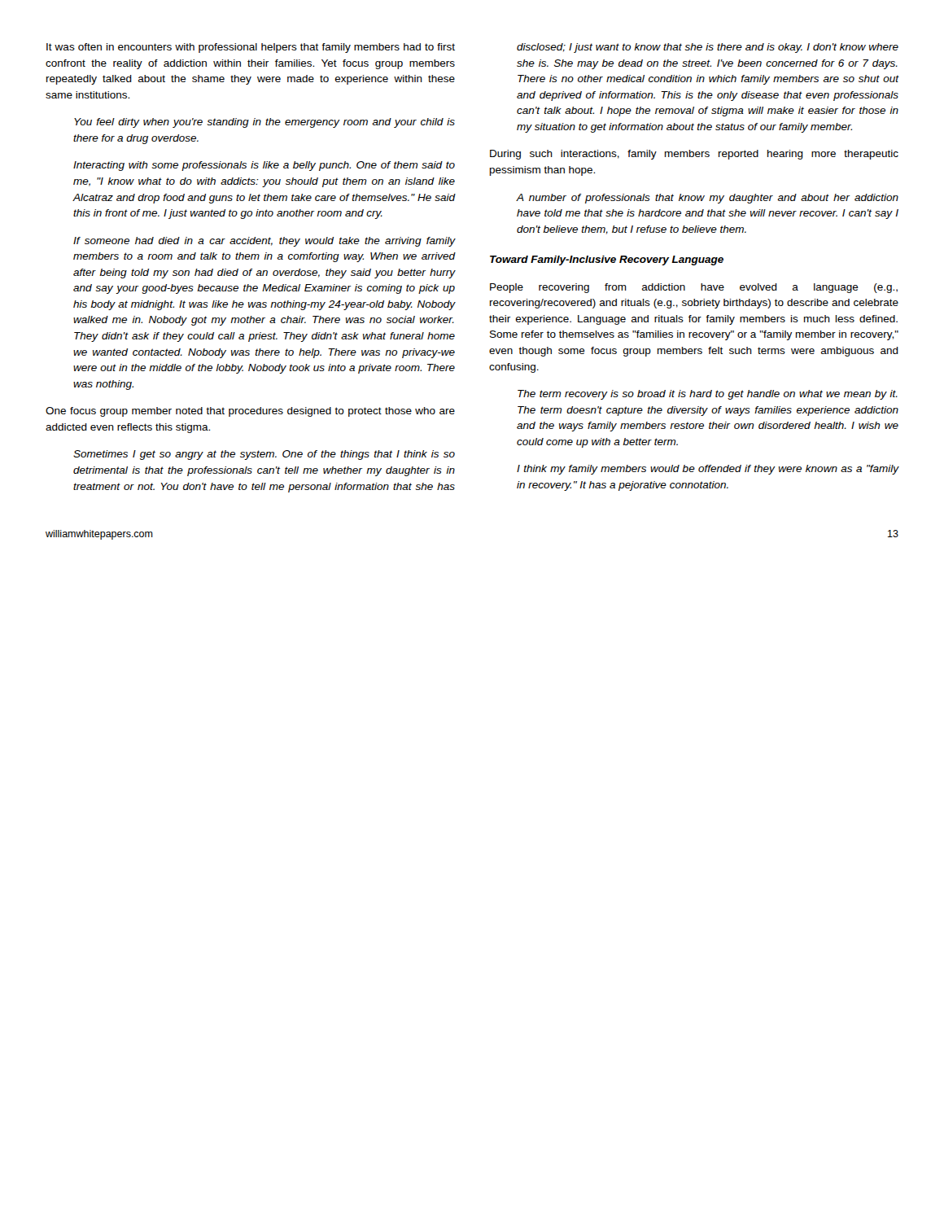It was often in encounters with professional helpers that family members had to first confront the reality of addiction within their families. Yet focus group members repeatedly talked about the shame they were made to experience within these same institutions.
You feel dirty when you're standing in the emergency room and your child is there for a drug overdose.
Interacting with some professionals is like a belly punch. One of them said to me, "I know what to do with addicts: you should put them on an island like Alcatraz and drop food and guns to let them take care of themselves." He said this in front of me. I just wanted to go into another room and cry.
If someone had died in a car accident, they would take the arriving family members to a room and talk to them in a comforting way. When we arrived after being told my son had died of an overdose, they said you better hurry and say your good-byes because the Medical Examiner is coming to pick up his body at midnight. It was like he was nothing-my 24-year-old baby. Nobody walked me in. Nobody got my mother a chair. There was no social worker. They didn't ask if they could call a priest. They didn't ask what funeral home we wanted contacted. Nobody was there to help. There was no privacy-we were out in the middle of the lobby. Nobody took us into a private room. There was nothing.
One focus group member noted that procedures designed to protect those who are addicted even reflects this stigma.
Sometimes I get so angry at the system. One of the things that I think is so detrimental is that the professionals can't tell me whether my daughter is in treatment or not. You don't have to tell me personal information that she has disclosed; I just want to know that she is there and is okay. I don't know where she is. She may be dead on the street. I've been concerned for 6 or 7 days. There is no other medical condition in which family members are so shut out and deprived of information. This is the only disease that even professionals can't talk about. I hope the removal of stigma will make it easier for those in my situation to get information about the status of our family member.
During such interactions, family members reported hearing more therapeutic pessimism than hope.
A number of professionals that know my daughter and about her addiction have told me that she is hardcore and that she will never recover. I can't say I don't believe them, but I refuse to believe them.
Toward Family-Inclusive Recovery Language
People recovering from addiction have evolved a language (e.g., recovering/recovered) and rituals (e.g., sobriety birthdays) to describe and celebrate their experience. Language and rituals for family members is much less defined. Some refer to themselves as "families in recovery" or a "family member in recovery," even though some focus group members felt such terms were ambiguous and confusing.
The term recovery is so broad it is hard to get handle on what we mean by it. The term doesn't capture the diversity of ways families experience addiction and the ways family members restore their own disordered health. I wish we could come up with a better term.
I think my family members would be offended if they were known as a "family in recovery." It has a pejorative connotation.
williamwhitepapers.com
13